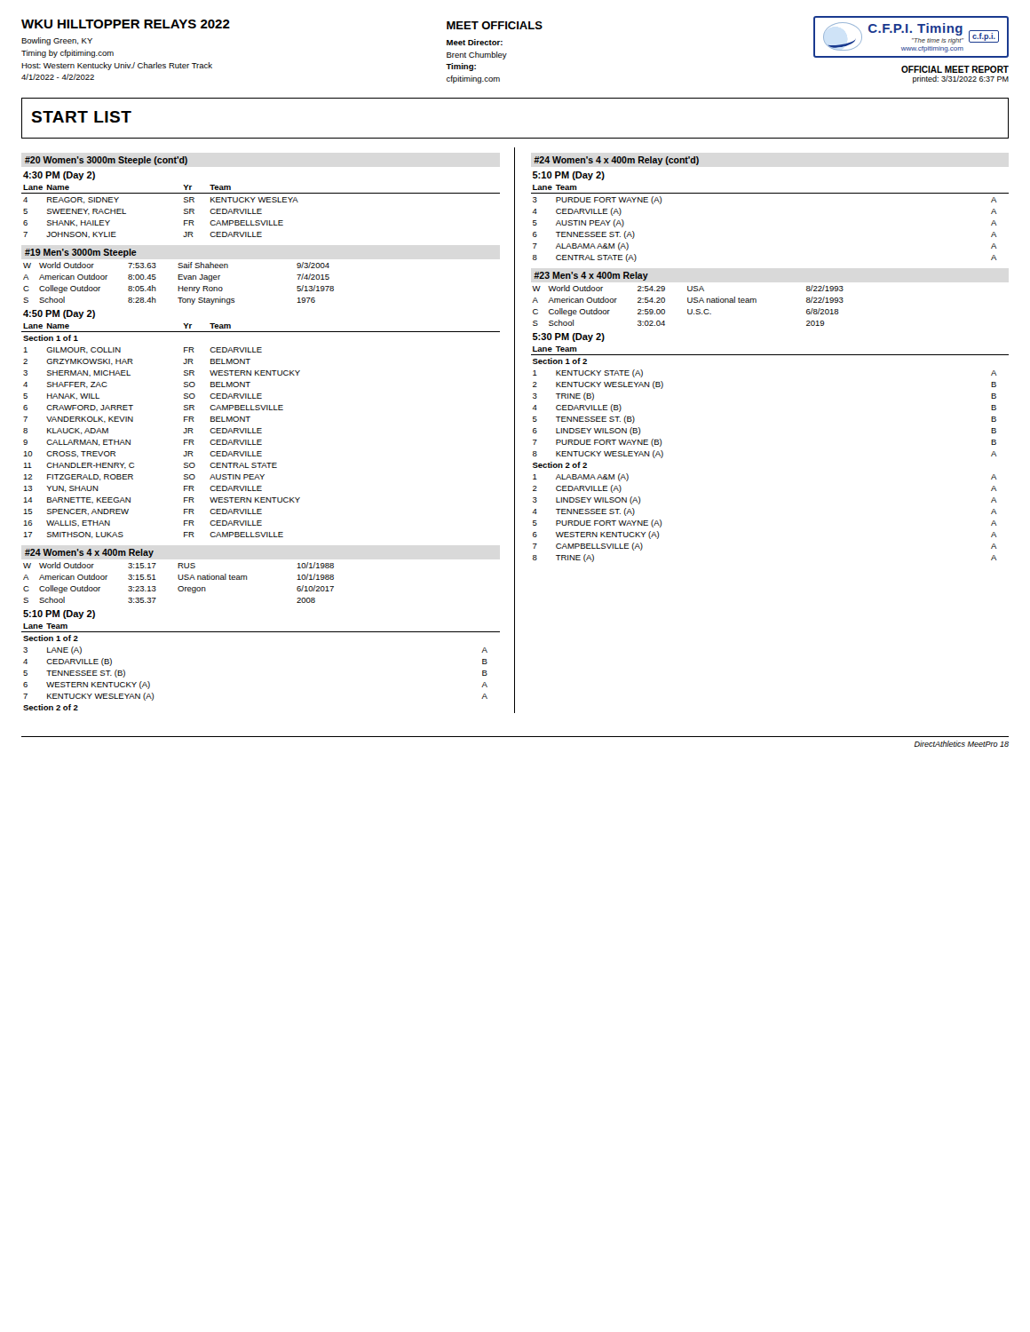WKU HILLTOPPER RELAYS 2022
Bowling Green, KY
Timing by cfpitiming.com
Host: Western Kentucky Univ./ Charles Ruter Track
4/1/2022 - 4/2/2022
MEET OFFICIALS
Meet Director:
Brent Chumbley
Timing:
cfpitiming.com
| | C.F.P.I. Timing "The time is right" www.cfpitiming.com | c.f.p.i. |
OFFICIAL MEET REPORT
printed: 3/31/2022 6:37 PM
START LIST
#20 Women's 3000m Steeple (cont'd)
4:30 PM (Day 2)
| Lane | Name | Yr | Team |
| --- | --- | --- | --- |
| 4 | REAGOR, SIDNEY | SR | KENTUCKY WESLEYA |
| 5 | SWEENEY, RACHEL | SR | CEDARVILLE |
| 6 | SHANK, HAILEY | FR | CAMPBELLSVILLE |
| 7 | JOHNSON, KYLIE | JR | CEDARVILLE |
#19 Men's 3000m Steeple
| W | World Outdoor | 7:53.63 | Saif Shaheen | 9/3/2004 |
| A | American Outdoor | 8:00.45 | Evan Jager | 7/4/2015 |
| C | College Outdoor | 8:05.4h | Henry Rono | 5/13/1978 |
| S | School | 8:28.4h | Tony Staynings | 1976 |
4:50 PM (Day 2)
| Lane | Name | Yr | Team |
| --- | --- | --- | --- |
| Section 1 of 1 |
| 1 | GILMOUR, COLLIN | FR | CEDARVILLE |
| 2 | GRZYMKOWSKI, HAR | JR | BELMONT |
| 3 | SHERMAN, MICHAEL | SR | WESTERN KENTUCKY |
| 4 | SHAFFER, ZAC | SO | BELMONT |
| 5 | HANAK, WILL | SO | CEDARVILLE |
| 6 | CRAWFORD, JARRET | SR | CAMPBELLSVILLE |
| 7 | VANDERKOLK, KEVIN | FR | BELMONT |
| 8 | KLAUCK, ADAM | JR | CEDARVILLE |
| 9 | CALLARMAN, ETHAN | FR | CEDARVILLE |
| 10 | CROSS, TREVOR | JR | CEDARVILLE |
| 11 | CHANDLER-HENRY, C | SO | CENTRAL STATE |
| 12 | FITZGERALD, ROBER | SO | AUSTIN PEAY |
| 13 | YUN, SHAUN | FR | CEDARVILLE |
| 14 | BARNETTE, KEEGAN | FR | WESTERN KENTUCKY |
| 15 | SPENCER, ANDREW | FR | CEDARVILLE |
| 16 | WALLIS, ETHAN | FR | CEDARVILLE |
| 17 | SMITHSON, LUKAS | FR | CAMPBELLSVILLE |
#24 Women's 4 x 400m Relay
| W | World Outdoor | 3:15.17 | RUS | 10/1/1988 |
| A | American Outdoor | 3:15.51 | USA national team | 10/1/1988 |
| C | College Outdoor | 3:23.13 | Oregon | 6/10/2017 |
| S | School | 3:35.37 | | 2008 |
5:10 PM (Day 2)
| Lane | Team | |
| --- | --- | --- |
| Section 1 of 2 |
| 3 | LANE (A) | A |
| 4 | CEDARVILLE (B) | B |
| 5 | TENNESSEE ST. (B) | B |
| 6 | WESTERN KENTUCKY (A) | A |
| 7 | KENTUCKY WESLEYAN (A) | A |
| Section 2 of 2 |
#24 Women's 4 x 400m Relay (cont'd)
5:10 PM (Day 2)
| Lane | Team | |
| --- | --- | --- |
| 3 | PURDUE FORT WAYNE (A) | A |
| 4 | CEDARVILLE (A) | A |
| 5 | AUSTIN PEAY (A) | A |
| 6 | TENNESSEE ST. (A) | A |
| 7 | ALABAMA A&M (A) | A |
| 8 | CENTRAL STATE (A) | A |
#23 Men's 4 x 400m Relay
| W | World Outdoor | 2:54.29 | USA | 8/22/1993 |
| A | American Outdoor | 2:54.20 | USA national team | 8/22/1993 |
| C | College Outdoor | 2:59.00 | U.S.C. | 6/8/2018 |
| S | School | 3:02.04 | | 2019 |
5:30 PM (Day 2)
| Lane | Team | |
| --- | --- | --- |
| Section 1 of 2 |
| 1 | KENTUCKY STATE (A) | A |
| 2 | KENTUCKY WESLEYAN (B) | B |
| 3 | TRINE (B) | B |
| 4 | CEDARVILLE (B) | B |
| 5 | TENNESSEE ST. (B) | B |
| 6 | LINDSEY WILSON (B) | B |
| 7 | PURDUE FORT WAYNE (B) | B |
| 8 | KENTUCKY WESLEYAN (A) | A |
| Section 2 of 2 |
| 1 | ALABAMA A&M (A) | A |
| 2 | CEDARVILLE (A) | A |
| 3 | LINDSEY WILSON (A) | A |
| 4 | TENNESSEE ST. (A) | A |
| 5 | PURDUE FORT WAYNE (A) | A |
| 6 | WESTERN KENTUCKY (A) | A |
| 7 | CAMPBELLSVILLE (A) | A |
| 8 | TRINE (A) | A |
DirectAthletics MeetPro 18